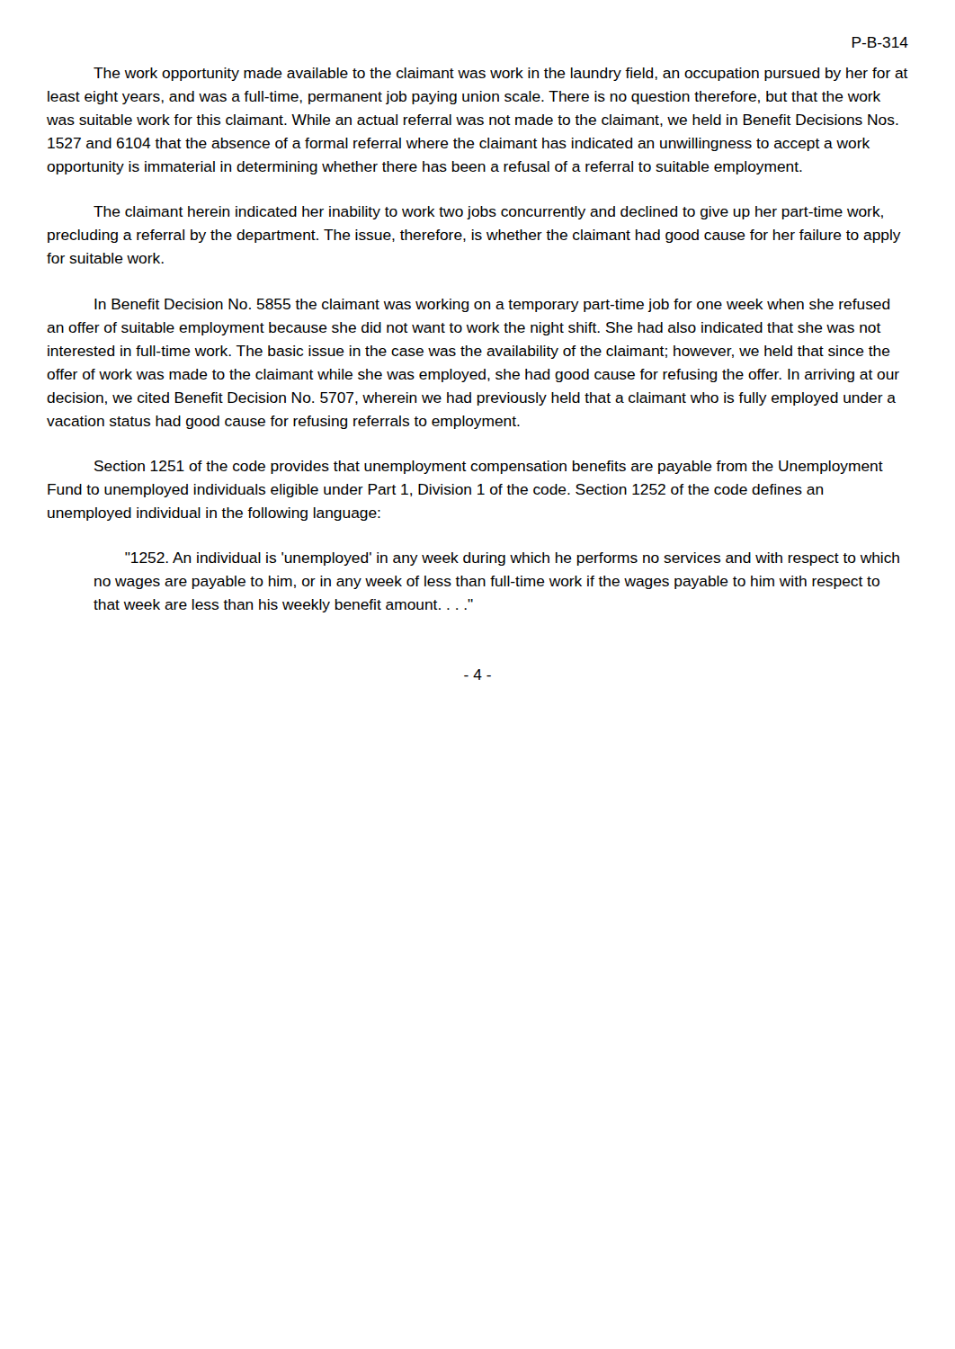P-B-314
The work opportunity made available to the claimant was work in the laundry field, an occupation pursued by her for at least eight years, and was a full-time, permanent job paying union scale. There is no question therefore, but that the work was suitable work for this claimant. While an actual referral was not made to the claimant, we held in Benefit Decisions Nos. 1527 and 6104 that the absence of a formal referral where the claimant has indicated an unwillingness to accept a work opportunity is immaterial in determining whether there has been a refusal of a referral to suitable employment.
The claimant herein indicated her inability to work two jobs concurrently and declined to give up her part-time work, precluding a referral by the department. The issue, therefore, is whether the claimant had good cause for her failure to apply for suitable work.
In Benefit Decision No. 5855 the claimant was working on a temporary part-time job for one week when she refused an offer of suitable employment because she did not want to work the night shift. She had also indicated that she was not interested in full-time work. The basic issue in the case was the availability of the claimant; however, we held that since the offer of work was made to the claimant while she was employed, she had good cause for refusing the offer. In arriving at our decision, we cited Benefit Decision No. 5707, wherein we had previously held that a claimant who is fully employed under a vacation status had good cause for refusing referrals to employment.
Section 1251 of the code provides that unemployment compensation benefits are payable from the Unemployment Fund to unemployed individuals eligible under Part 1, Division 1 of the code. Section 1252 of the code defines an unemployed individual in the following language:
"1252. An individual is 'unemployed' in any week during which he performs no services and with respect to which no wages are payable to him, or in any week of less than full-time work if the wages payable to him with respect to that week are less than his weekly benefit amount. . . ."
- 4 -